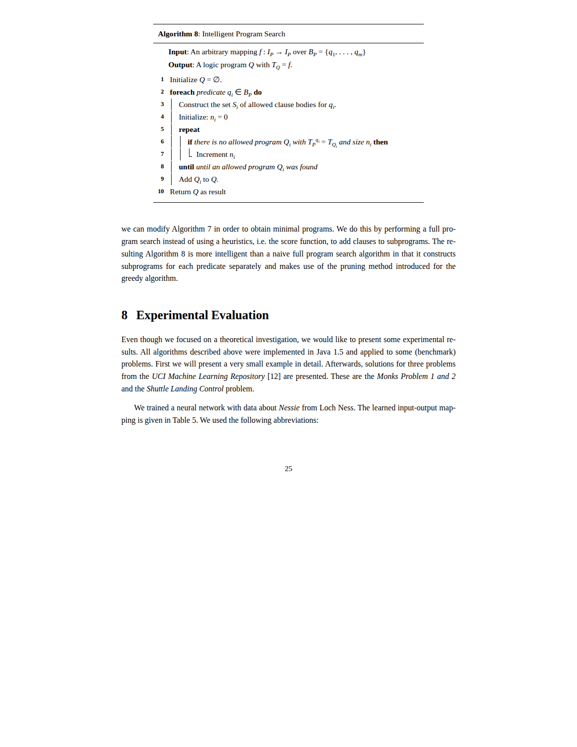Algorithm 8: Intelligent Program Search
Input: An arbitrary mapping f : IP → IP over BP = {q1, . . . , qm}
Output: A logic program Q with TQ = f.
Initialize Q = ∅.
foreach predicate qi ∈ BP do
Construct the set Si of allowed clause bodies for qi.
Initialize: ni = 0
repeat
if there is no allowed program Qi with TPqi = TQi and size ni then
Increment ni
until until an allowed program Qi was found
Add Qi to Q.
Return Q as result
we can modify Algorithm 7 in order to obtain minimal programs. We do this by performing a full program search instead of using a heuristics, i.e. the score function, to add clauses to subprograms. The resulting Algorithm 8 is more intelligent than a naive full program search algorithm in that it constructs subprograms for each predicate separately and makes use of the pruning method introduced for the greedy algorithm.
8 Experimental Evaluation
Even though we focused on a theoretical investigation, we would like to present some experimental results. All algorithms described above were implemented in Java 1.5 and applied to some (benchmark) problems. First we will present a very small example in detail. Afterwards, solutions for three problems from the UCI Machine Learning Repository [12] are presented. These are the Monks Problem 1 and 2 and the Shuttle Landing Control problem.
We trained a neural network with data about Nessie from Loch Ness. The learned input-output mapping is given in Table 5. We used the following abbreviations:
25